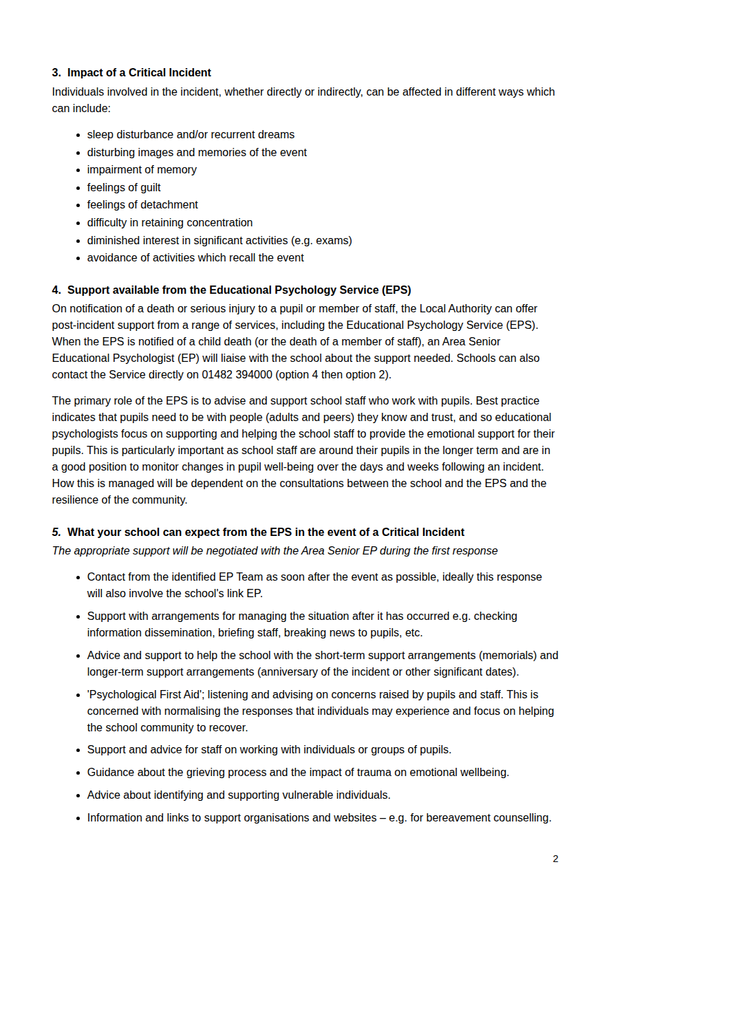3. Impact of a Critical Incident
Individuals involved in the incident, whether directly or indirectly, can be affected in different ways which can include:
sleep disturbance and/or recurrent dreams
disturbing images and memories of the event
impairment of memory
feelings of guilt
feelings of detachment
difficulty in retaining concentration
diminished interest in significant activities (e.g. exams)
avoidance of activities which recall the event
4. Support available from the Educational Psychology Service (EPS)
On notification of a death or serious injury to a pupil or member of staff, the Local Authority can offer post-incident support from a range of services, including the Educational Psychology Service (EPS). When the EPS is notified of a child death (or the death of a member of staff), an Area Senior Educational Psychologist (EP) will liaise with the school about the support needed. Schools can also contact the Service directly on 01482 394000 (option 4 then option 2).
The primary role of the EPS is to advise and support school staff who work with pupils. Best practice indicates that pupils need to be with people (adults and peers) they know and trust, and so educational psychologists focus on supporting and helping the school staff to provide the emotional support for their pupils. This is particularly important as school staff are around their pupils in the longer term and are in a good position to monitor changes in pupil well-being over the days and weeks following an incident. How this is managed will be dependent on the consultations between the school and the EPS and the resilience of the community.
5. What your school can expect from the EPS in the event of a Critical Incident
The appropriate support will be negotiated with the Area Senior EP during the first response
Contact from the identified EP Team as soon after the event as possible, ideally this response will also involve the school's link EP.
Support with arrangements for managing the situation after it has occurred e.g. checking information dissemination, briefing staff, breaking news to pupils, etc.
Advice and support to help the school with the short-term support arrangements (memorials) and longer-term support arrangements (anniversary of the incident or other significant dates).
'Psychological First Aid'; listening and advising on concerns raised by pupils and staff. This is concerned with normalising the responses that individuals may experience and focus on helping the school community to recover.
Support and advice for staff on working with individuals or groups of pupils.
Guidance about the grieving process and the impact of trauma on emotional wellbeing.
Advice about identifying and supporting vulnerable individuals.
Information and links to support organisations and websites – e.g. for bereavement counselling.
2